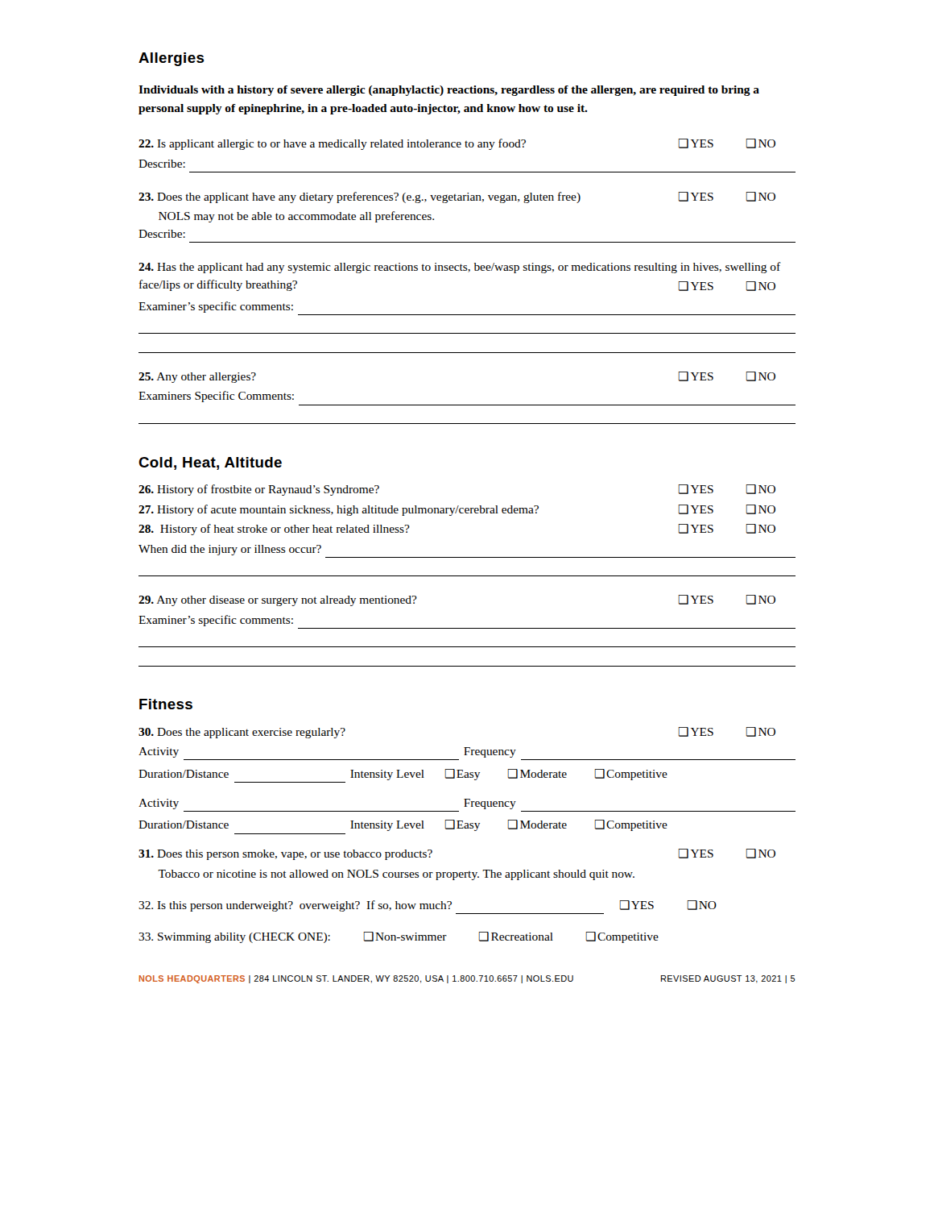Allergies
Individuals with a history of severe allergic (anaphylactic) reactions, regardless of the allergen, are required to bring a personal supply of epinephrine, in a pre-loaded auto-injector, and know how to use it.
22. Is applicant allergic to or have a medically related intolerance to any food?
YES NO
Describe:
23. Does the applicant have any dietary preferences? (e.g., vegetarian, vegan, gluten free)
YES NO
NOLS may not be able to accommodate all preferences.
Describe:
24. Has the applicant had any systemic allergic reactions to insects, bee/wasp stings, or medications resulting in hives, swelling of face/lips or difficulty breathing?
YES NO
Examiner’s specific comments:
25. Any other allergies?
YES NO
Examiners Specific Comments:
Cold, Heat, Altitude
26. History of frostbite or Raynaud’s Syndrome?
YES NO
27. History of acute mountain sickness, high altitude pulmonary/cerebral edema?
YES NO
28. History of heat stroke or other heat related illness?
YES NO
When did the injury or illness occur?
29. Any other disease or surgery not already mentioned?
YES NO
Examiner’s specific comments:
Fitness
30. Does the applicant exercise regularly?
YES NO
Activity Frequency
Duration/Distance Intensity Level Easy Moderate Competitive
Activity Frequency
Duration/Distance Intensity Level Easy Moderate Competitive
31. Does this person smoke, vape, or use tobacco products?
YES NO
Tobacco or nicotine is not allowed on NOLS courses or property. The applicant should quit now.
32. Is this person underweight? overweight? If so, how much?
YES NO
33. Swimming ability (CHECK ONE): Non-swimmer Recreational Competitive
NOLS HEADQUARTERS | 284 LINCOLN ST. LANDER, WY 82520, USA | 1.800.710.6657 | NOLS.EDU
REVISED AUGUST 13, 2021 | 5